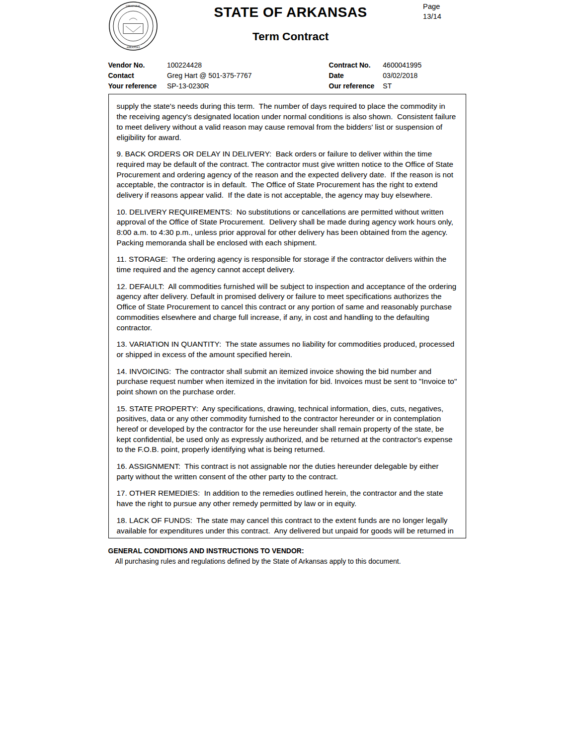STATE OF ARKANSAS
Term Contract
Page
13/14
| Vendor No. | 100224428 | Contract No. | 4600041995 |
| Contact | Greg Hart @ 501-375-7767 | Date | 03/02/2018 |
| Your reference | SP-13-0230R | Our reference | ST |
supply the state's needs during this term. The number of days required to place the commodity in the receiving agency's designated location under normal conditions is also shown. Consistent failure to meet delivery without a valid reason may cause removal from the bidders' list or suspension of eligibility for award.
9. BACK ORDERS OR DELAY IN DELIVERY: Back orders or failure to deliver within the time required may be default of the contract. The contractor must give written notice to the Office of State Procurement and ordering agency of the reason and the expected delivery date. If the reason is not acceptable, the contractor is in default. The Office of State Procurement has the right to extend delivery if reasons appear valid. If the date is not acceptable, the agency may buy elsewhere.
10. DELIVERY REQUIREMENTS: No substitutions or cancellations are permitted without written approval of the Office of State Procurement. Delivery shall be made during agency work hours only, 8:00 a.m. to 4:30 p.m., unless prior approval for other delivery has been obtained from the agency. Packing memoranda shall be enclosed with each shipment.
11. STORAGE: The ordering agency is responsible for storage if the contractor delivers within the time required and the agency cannot accept delivery.
12. DEFAULT: All commodities furnished will be subject to inspection and acceptance of the ordering agency after delivery. Default in promised delivery or failure to meet specifications authorizes the Office of State Procurement to cancel this contract or any portion of same and reasonably purchase commodities elsewhere and charge full increase, if any, in cost and handling to the defaulting contractor.
13. VARIATION IN QUANTITY: The state assumes no liability for commodities produced, processed or shipped in excess of the amount specified herein.
14. INVOICING: The contractor shall submit an itemized invoice showing the bid number and purchase request number when itemized in the invitation for bid. Invoices must be sent to "Invoice to" point shown on the purchase order.
15. STATE PROPERTY: Any specifications, drawing, technical information, dies, cuts, negatives, positives, data or any other commodity furnished to the contractor hereunder or in contemplation hereof or developed by the contractor for the use hereunder shall remain property of the state, be kept confidential, be used only as expressly authorized, and be returned at the contractor's expense to the F.O.B. point, properly identifying what is being returned.
16. ASSIGNMENT: This contract is not assignable nor the duties hereunder delegable by either party without the written consent of the other party to the contract.
17. OTHER REMEDIES: In addition to the remedies outlined herein, the contractor and the state have the right to pursue any other remedy permitted by law or in equity.
18. LACK OF FUNDS: The state may cancel this contract to the extent funds are no longer legally available for expenditures under this contract. Any delivered but unpaid for goods will be returned in normal condition to the contractor by the state. If the state is unable to return the commodities in normal condition and there are no funds legally available to pay for the goods, the contractor may file a claim with the Arkansas Claims Commission. If the contractor has provided services and there are no longer funds legally available to pay for the services, the contractor may file a claim.
GENERAL CONDITIONS AND INSTRUCTIONS TO VENDOR:
All purchasing rules and regulations defined by the State of Arkansas apply to this document.